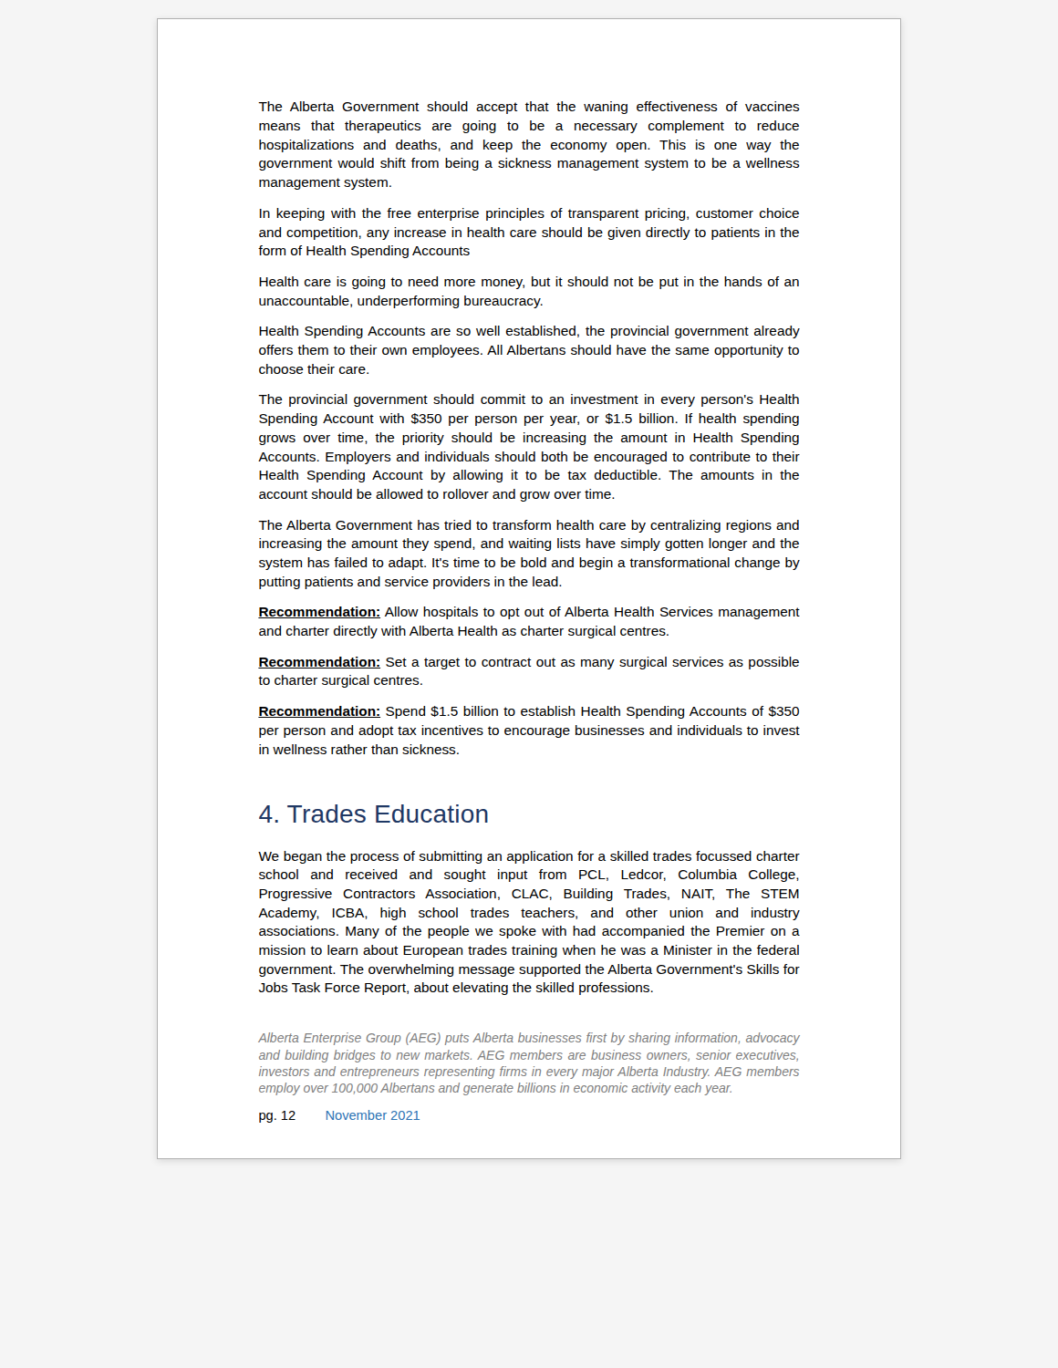The Alberta Government should accept that the waning effectiveness of vaccines means that therapeutics are going to be a necessary complement to reduce hospitalizations and deaths, and keep the economy open. This is one way the government would shift from being a sickness management system to be a wellness management system.
In keeping with the free enterprise principles of transparent pricing, customer choice and competition, any increase in health care should be given directly to patients in the form of Health Spending Accounts
Health care is going to need more money, but it should not be put in the hands of an unaccountable, underperforming bureaucracy.
Health Spending Accounts are so well established, the provincial government already offers them to their own employees. All Albertans should have the same opportunity to choose their care.
The provincial government should commit to an investment in every person's Health Spending Account with $350 per person per year, or $1.5 billion. If health spending grows over time, the priority should be increasing the amount in Health Spending Accounts. Employers and individuals should both be encouraged to contribute to their Health Spending Account by allowing it to be tax deductible. The amounts in the account should be allowed to rollover and grow over time.
The Alberta Government has tried to transform health care by centralizing regions and increasing the amount they spend, and waiting lists have simply gotten longer and the system has failed to adapt. It's time to be bold and begin a transformational change by putting patients and service providers in the lead.
Recommendation: Allow hospitals to opt out of Alberta Health Services management and charter directly with Alberta Health as charter surgical centres.
Recommendation: Set a target to contract out as many surgical services as possible to charter surgical centres.
Recommendation: Spend $1.5 billion to establish Health Spending Accounts of $350 per person and adopt tax incentives to encourage businesses and individuals to invest in wellness rather than sickness.
4. Trades Education
We began the process of submitting an application for a skilled trades focussed charter school and received and sought input from PCL, Ledcor, Columbia College, Progressive Contractors Association, CLAC, Building Trades, NAIT, The STEM Academy, ICBA, high school trades teachers, and other union and industry associations. Many of the people we spoke with had accompanied the Premier on a mission to learn about European trades training when he was a Minister in the federal government. The overwhelming message supported the Alberta Government's Skills for Jobs Task Force Report, about elevating the skilled professions.
Alberta Enterprise Group (AEG) puts Alberta businesses first by sharing information, advocacy and building bridges to new markets. AEG members are business owners, senior executives, investors and entrepreneurs representing firms in every major Alberta Industry. AEG members employ over 100,000 Albertans and generate billions in economic activity each year.
pg. 12 November 2021